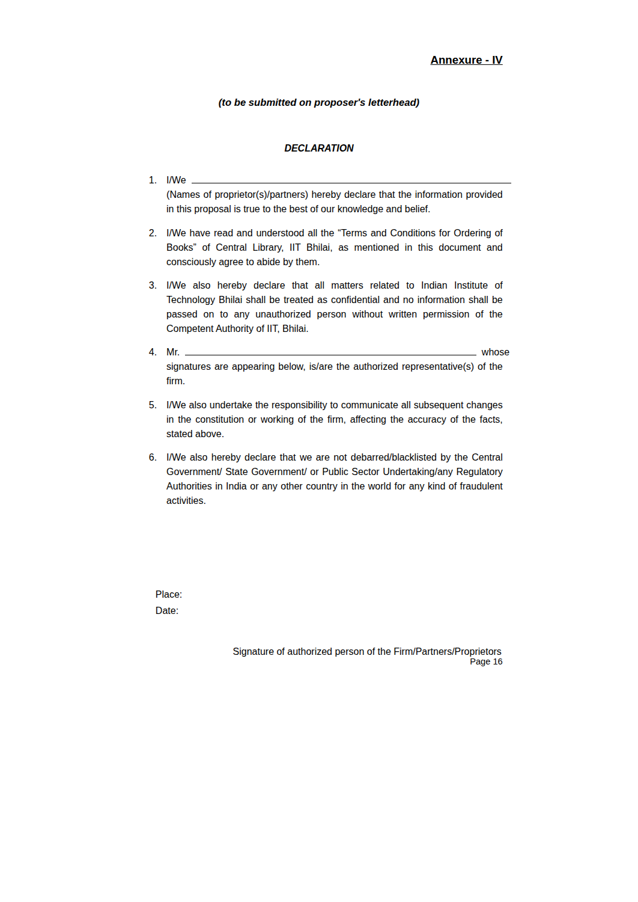Annexure - IV
(to be submitted on proposer's letterhead)
DECLARATION
I/We (Names of proprietor(s)/partners) hereby declare that the information provided in this proposal is true to the best of our knowledge and belief.
I/We have read and understood all the “Terms and Conditions for Ordering of Books” of Central Library, IIT Bhilai, as mentioned in this document and consciously agree to abide by them.
I/We also hereby declare that all matters related to Indian Institute of Technology Bhilai shall be treated as confidential and no information shall be passed on to any unauthorized person without written permission of the Competent Authority of IIT, Bhilai.
Mr. whose signatures are appearing below, is/are the authorized representative(s) of the firm.
I/We also undertake the responsibility to communicate all subsequent changes in the constitution or working of the firm, affecting the accuracy of the facts, stated above.
I/We also hereby declare that we are not debarred/blacklisted by the Central Government/ State Government/ or Public Sector Undertaking/any Regulatory Authorities in India or any other country in the world for any kind of fraudulent activities.
Place:
Date:
Signature of authorized person of the Firm/Partners/Proprietors
Page 16